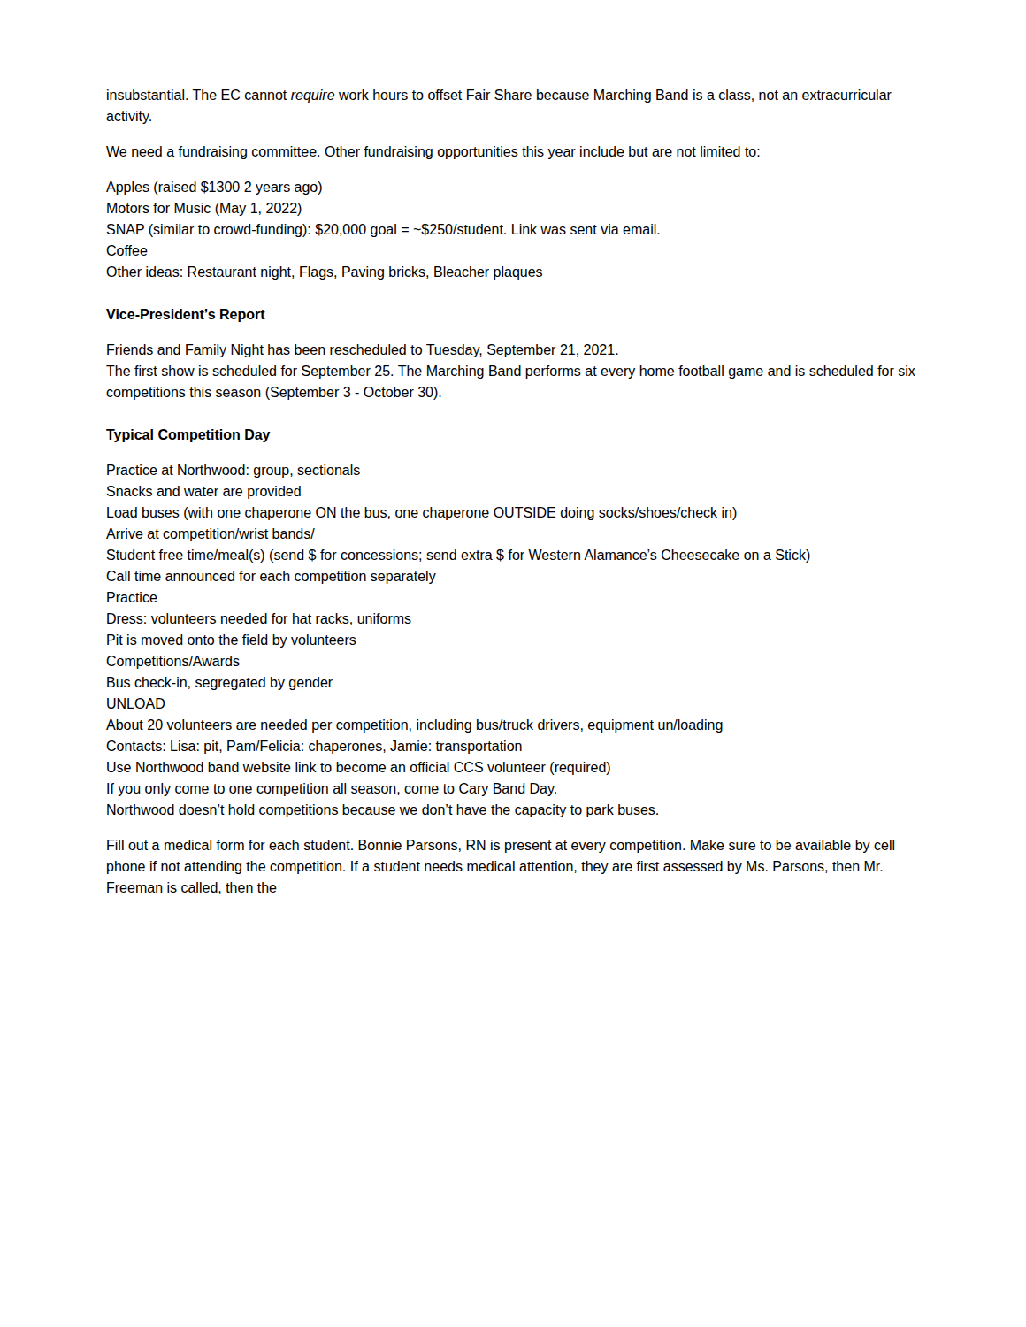insubstantial. The EC cannot require work hours to offset Fair Share because Marching Band is a class, not an extracurricular activity.
We need a fundraising committee. Other fundraising opportunities this year include but are not limited to:
Apples (raised $1300 2 years ago)
Motors for Music (May 1, 2022)
SNAP (similar to crowd-funding): $20,000 goal = ~$250/student. Link was sent via email.
Coffee
Other ideas: Restaurant night, Flags, Paving bricks, Bleacher plaques
Vice-President’s Report
Friends and Family Night has been rescheduled to Tuesday, September 21, 2021.
The first show is scheduled for September 25. The Marching Band performs at every home football game and is scheduled for six competitions this season (September 3 - October 30).
Typical Competition Day
Practice at Northwood: group, sectionals
Snacks and water are provided
Load buses (with one chaperone ON the bus, one chaperone OUTSIDE doing socks/shoes/check in)
Arrive at competition/wrist bands/
Student free time/meal(s) (send $ for concessions; send extra $ for Western Alamance’s Cheesecake on a Stick)
Call time announced for each competition separately
Practice
Dress: volunteers needed for hat racks, uniforms
Pit is moved onto the field by volunteers
Competitions/Awards
Bus check-in, segregated by gender
UNLOAD
About 20 volunteers are needed per competition, including bus/truck drivers, equipment un/loading
Contacts: Lisa: pit, Pam/Felicia: chaperones, Jamie: transportation
Use Northwood band website link to become an official CCS volunteer (required)
If you only come to one competition all season, come to Cary Band Day.
Northwood doesn’t hold competitions because we don’t have the capacity to park buses.
Fill out a medical form for each student. Bonnie Parsons, RN is present at every competition. Make sure to be available by cell phone if not attending the competition. If a student needs medical attention, they are first assessed by Ms. Parsons, then Mr. Freeman is called, then the